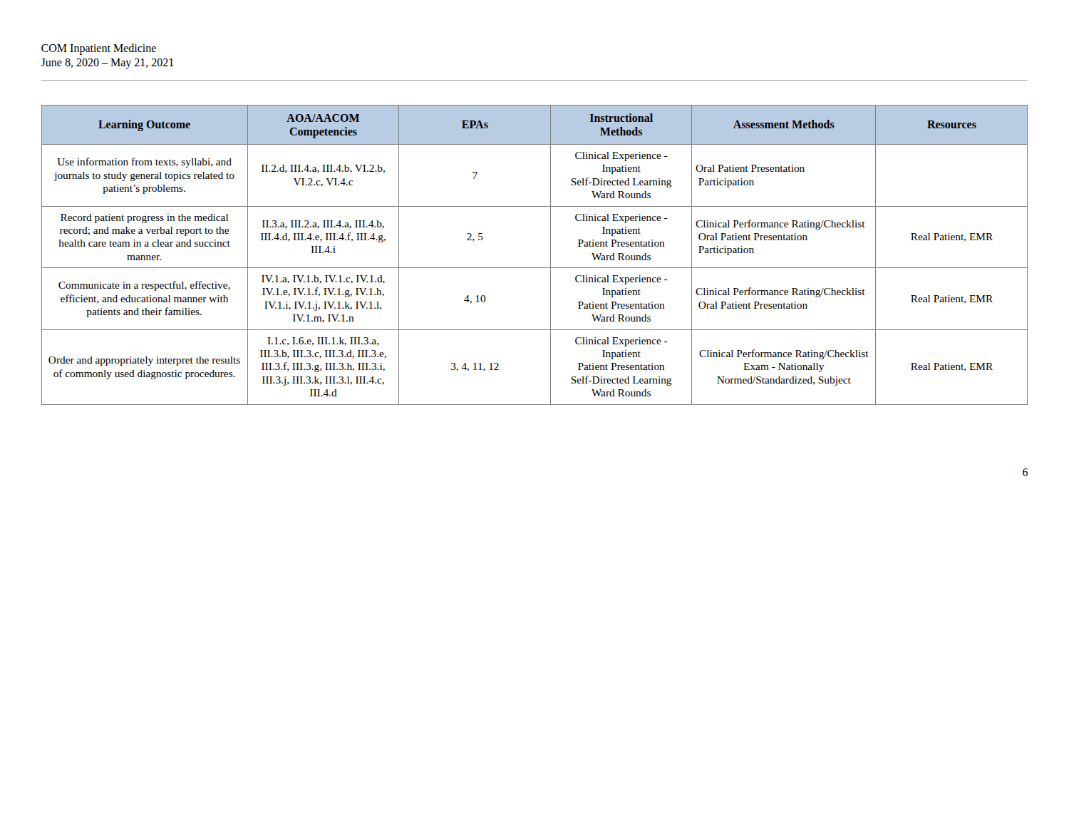COM Inpatient Medicine
June 8, 2020 – May 21, 2021
| Learning Outcome | AOA/AACOM Competencies | EPAs | Instructional Methods | Assessment Methods | Resources |
| --- | --- | --- | --- | --- | --- |
| Use information from texts, syllabi, and journals to study general topics related to patient’s problems. | II.2.d, III.4.a, III.4.b, VI.2.b, VI.2.c, VI.4.c | 7 | Clinical Experience - Inpatient Self-Directed Learning Ward Rounds | Oral Patient Presentation Participation | |
| Record patient progress in the medical record; and make a verbal report to the health care team in a clear and succinct manner. | II.3.a, III.2.a, III.4.a, III.4.b, III.4.d, III.4.e, III.4.f, III.4.g, III.4.i | 2, 5 | Clinical Experience - Inpatient Patient Presentation Ward Rounds | Clinical Performance Rating/Checklist Oral Patient Presentation Participation | Real Patient, EMR |
| Communicate in a respectful, effective, efficient, and educational manner with patients and their families. | IV.1.a, IV.1.b, IV.1.c, IV.1.d, IV.1.e, IV.1.f, IV.1.g, IV.1.h, IV.1.i, IV.1.j, IV.1.k, IV.1.l, IV.1.m, IV.1.n | 4, 10 | Clinical Experience - Inpatient Patient Presentation Ward Rounds | Clinical Performance Rating/Checklist Oral Patient Presentation | Real Patient, EMR |
| Order and appropriately interpret the results of commonly used diagnostic procedures. | I.1.c, I.6.e, III.1.k, III.3.a, III.3.b, III.3.c, III.3.d, III.3.e, III.3.f, III.3.g, III.3.h, III.3.i, III.3.j, III.3.k, III.3.l, III.4.c, III.4.d | 3, 4, 11, 12 | Clinical Experience - Inpatient Patient Presentation Self-Directed Learning Ward Rounds | Clinical Performance Rating/Checklist Exam - Nationally Normed/Standardized, Subject | Real Patient, EMR |
6